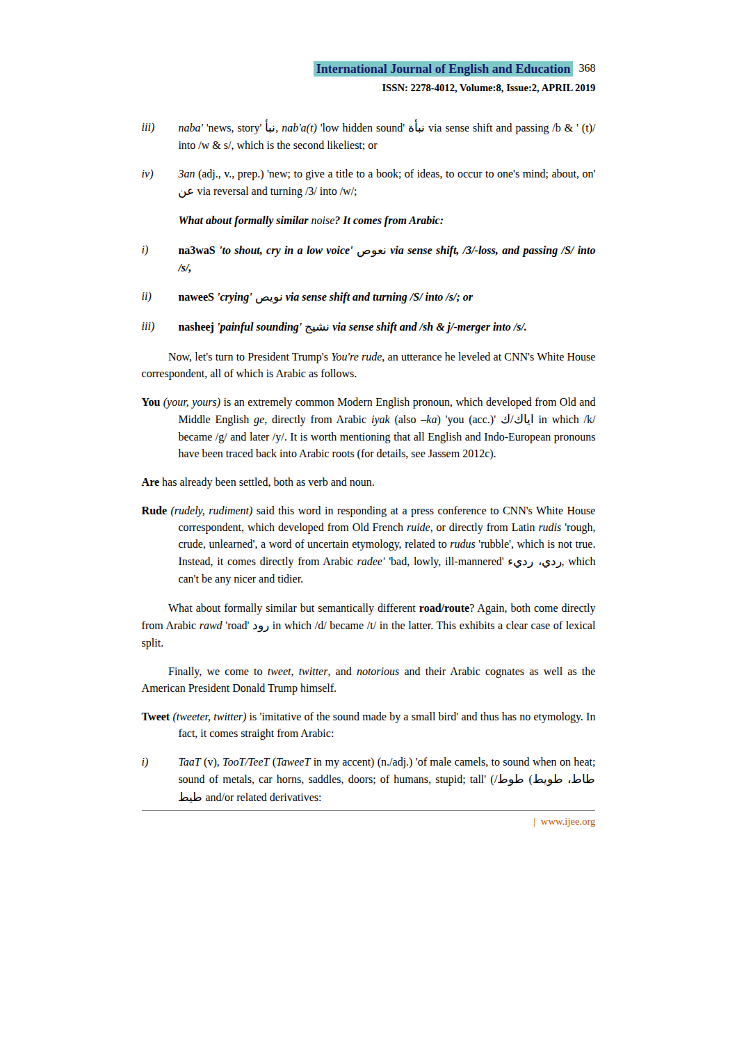International Journal of English and Education 368
ISSN: 2278-4012, Volume:8, Issue:2, APRIL 2019
iii)
naba' 'news, story' نبأ, nab'a(t) 'low hidden sound' نبأة via sense shift and passing /b & ' (t)/ into /w & s/, which is the second likeliest; or
iv)
3an (adj., v., prep.) 'new; to give a title to a book; of ideas, to occur to one's mind; about, on' عن via reversal and turning /3/ into /w/;
What about formally similar noise? It comes from Arabic:
i)
na3waS 'to shout, cry in a low voice' نعوص via sense shift, /3/-loss, and passing /S/ into /s/,
ii)
naweeS 'crying' نويص via sense shift and turning /S/ into /s/; or
iii)
nasheej 'painful sounding' نشيج via sense shift and /sh & j/-merger into /s/.
Now, let's turn to President Trump's You're rude, an utterance he leveled at CNN's White House correspondent, all of which is Arabic as follows.
You (your, yours) is an extremely common Modern English pronoun, which developed from Old and Middle English ge, directly from Arabic iyak (also –ka) 'you (acc.)' اياك/ك in which /k/ became /g/ and later /y/. It is worth mentioning that all English and Indo-European pronouns have been traced back into Arabic roots (for details, see Jassem 2012c).
Are has already been settled, both as verb and noun.
Rude (rudely, rudiment) said this word in responding at a press conference to CNN's White House correspondent, which developed from Old French ruide, or directly from Latin rudis 'rough, crude, unlearned', a word of uncertain etymology, related to rudus 'rubble', which is not true. Instead, it comes directly from Arabic radee' 'bad, lowly, ill-mannered' ردي، رديء, which can't be any nicer and tidier.
What about formally similar but semantically different road/route? Again, both come directly from Arabic rawd 'road' رود in which /d/ became /t/ in the latter. This exhibits a clear case of lexical split.
Finally, we come to tweet, twitter, and notorious and their Arabic cognates as well as the American President Donald Trump himself.
Tweet (tweeter, twitter) is 'imitative of the sound made by a small bird' and thus has no etymology. In fact, it comes straight from Arabic:
i)
TaaT (v), TooT/TeeT (TaweeT in my accent) (n./adj.) 'of male camels, to sound when on heat; sound of metals, car horns, saddles, doors; of humans, stupid; tall' (طاط، طويط) طوط/طيط and/or related derivatives:
| www.ijee.org